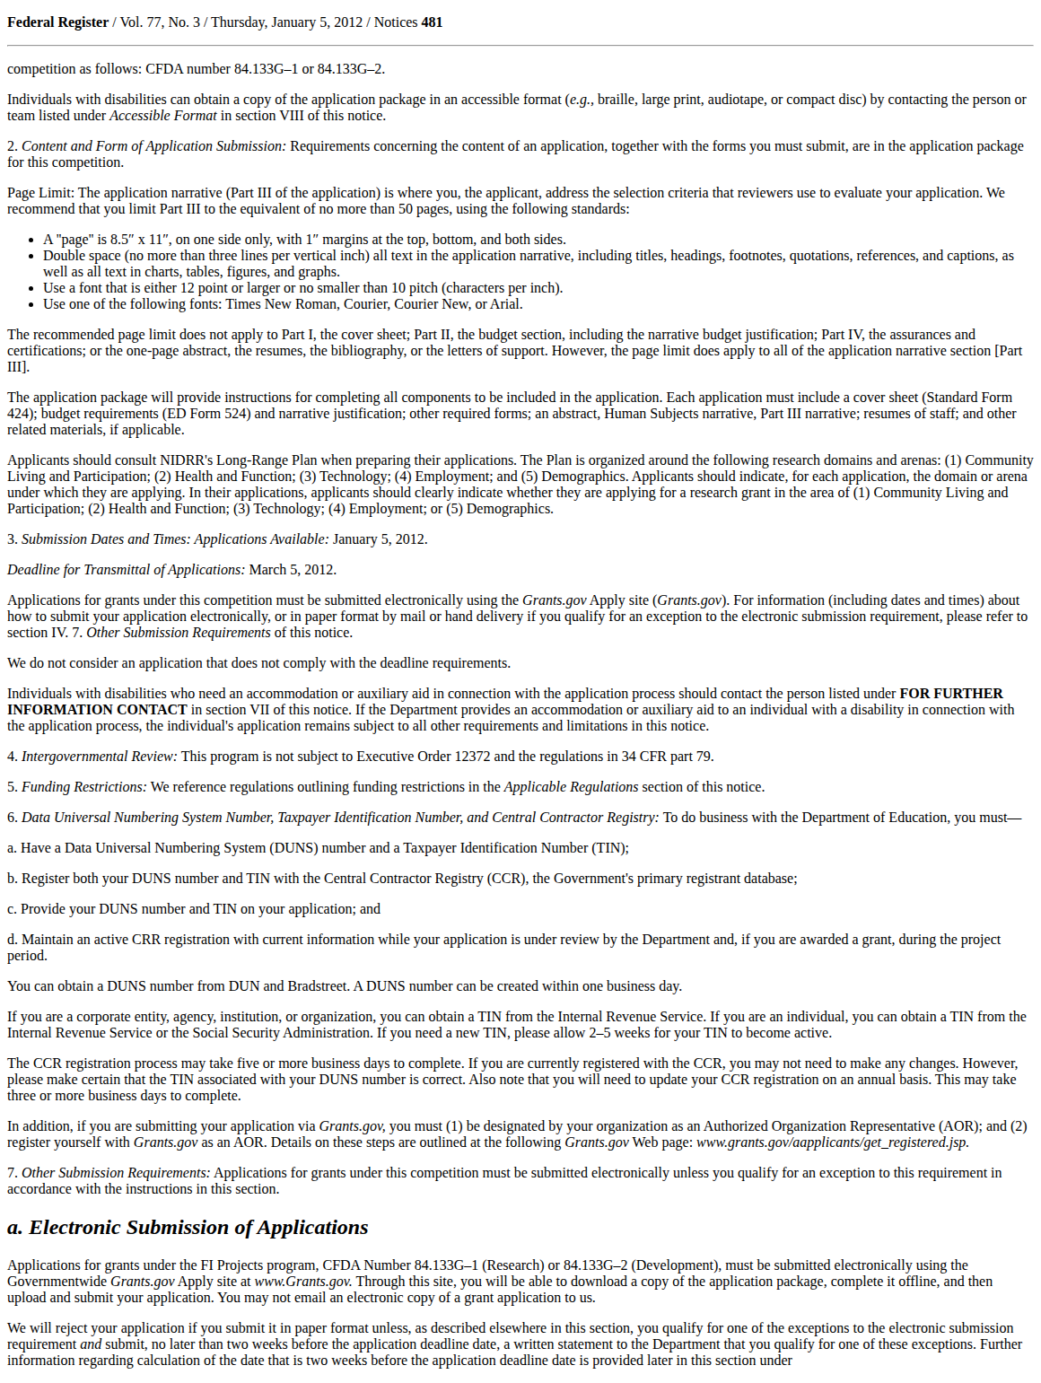Federal Register / Vol. 77, No. 3 / Thursday, January 5, 2012 / Notices 481
competition as follows: CFDA number 84.133G–1 or 84.133G–2.
Individuals with disabilities can obtain a copy of the application package in an accessible format (e.g., braille, large print, audiotape, or compact disc) by contacting the person or team listed under Accessible Format in section VIII of this notice.
2. Content and Form of Application Submission: Requirements concerning the content of an application, together with the forms you must submit, are in the application package for this competition.
Page Limit: The application narrative (Part III of the application) is where you, the applicant, address the selection criteria that reviewers use to evaluate your application. We recommend that you limit Part III to the equivalent of no more than 50 pages, using the following standards:
A ''page'' is 8.5″ x 11″, on one side only, with 1″ margins at the top, bottom, and both sides.
Double space (no more than three lines per vertical inch) all text in the application narrative, including titles, headings, footnotes, quotations, references, and captions, as well as all text in charts, tables, figures, and graphs.
Use a font that is either 12 point or larger or no smaller than 10 pitch (characters per inch).
Use one of the following fonts: Times New Roman, Courier, Courier New, or Arial.
The recommended page limit does not apply to Part I, the cover sheet; Part II, the budget section, including the narrative budget justification; Part IV, the assurances and certifications; or the one-page abstract, the resumes, the bibliography, or the letters of support. However, the page limit does apply to all of the application narrative section [Part III].
The application package will provide instructions for completing all components to be included in the application. Each application must include a cover sheet (Standard Form 424); budget requirements (ED Form 524) and narrative justification; other required forms; an abstract, Human Subjects narrative, Part III narrative; resumes of staff; and other related materials, if applicable.
Applicants should consult NIDRR's Long-Range Plan when preparing their applications. The Plan is organized around the following research domains and arenas: (1) Community Living and Participation; (2) Health and Function; (3) Technology; (4) Employment; and (5) Demographics. Applicants should indicate, for each application, the domain or arena under which they are applying. In their applications, applicants should clearly indicate whether they are applying for a research grant in the area of (1) Community Living and Participation; (2) Health and Function; (3) Technology; (4) Employment; or (5) Demographics.
3. Submission Dates and Times: Applications Available: January 5, 2012.
Deadline for Transmittal of Applications: March 5, 2012.
Applications for grants under this competition must be submitted electronically using the Grants.gov Apply site (Grants.gov). For information (including dates and times) about how to submit your application electronically, or in paper format by mail or hand delivery if you qualify for an exception to the electronic submission requirement, please refer to section IV. 7. Other Submission Requirements of this notice.
We do not consider an application that does not comply with the deadline requirements.
Individuals with disabilities who need an accommodation or auxiliary aid in connection with the application process should contact the person listed under FOR FURTHER INFORMATION CONTACT in section VII of this notice. If the Department provides an accommodation or auxiliary aid to an individual with a disability in connection with the application process, the individual's application remains subject to all other requirements and limitations in this notice.
4. Intergovernmental Review: This program is not subject to Executive Order 12372 and the regulations in 34 CFR part 79.
5. Funding Restrictions: We reference regulations outlining funding restrictions in the Applicable Regulations section of this notice.
6. Data Universal Numbering System Number, Taxpayer Identification Number, and Central Contractor Registry: To do business with the Department of Education, you must—
a. Have a Data Universal Numbering System (DUNS) number and a Taxpayer Identification Number (TIN);
b. Register both your DUNS number and TIN with the Central Contractor Registry (CCR), the Government's primary registrant database;
c. Provide your DUNS number and TIN on your application; and
d. Maintain an active CRR registration with current information while your application is under review by the Department and, if you are awarded a grant, during the project period.
You can obtain a DUNS number from DUN and Bradstreet. A DUNS number can be created within one business day.
If you are a corporate entity, agency, institution, or organization, you can obtain a TIN from the Internal Revenue Service. If you are an individual, you can obtain a TIN from the Internal Revenue Service or the Social Security Administration. If you need a new TIN, please allow 2–5 weeks for your TIN to become active.
The CCR registration process may take five or more business days to complete. If you are currently registered with the CCR, you may not need to make any changes. However, please make certain that the TIN associated with your DUNS number is correct. Also note that you will need to update your CCR registration on an annual basis. This may take three or more business days to complete.
In addition, if you are submitting your application via Grants.gov, you must (1) be designated by your organization as an Authorized Organization Representative (AOR); and (2) register yourself with Grants.gov as an AOR. Details on these steps are outlined at the following Grants.gov Web page: www.grants.gov/aapplicants/get_registered.jsp.
7. Other Submission Requirements: Applications for grants under this competition must be submitted electronically unless you qualify for an exception to this requirement in accordance with the instructions in this section.
a. Electronic Submission of Applications
Applications for grants under the FI Projects program, CFDA Number 84.133G–1 (Research) or 84.133G–2 (Development), must be submitted electronically using the Governmentwide Grants.gov Apply site at www.Grants.gov. Through this site, you will be able to download a copy of the application package, complete it offline, and then upload and submit your application. You may not email an electronic copy of a grant application to us.
We will reject your application if you submit it in paper format unless, as described elsewhere in this section, you qualify for one of the exceptions to the electronic submission requirement and submit, no later than two weeks before the application deadline date, a written statement to the Department that you qualify for one of these exceptions. Further information regarding calculation of the date that is two weeks before the application deadline date is provided later in this section under